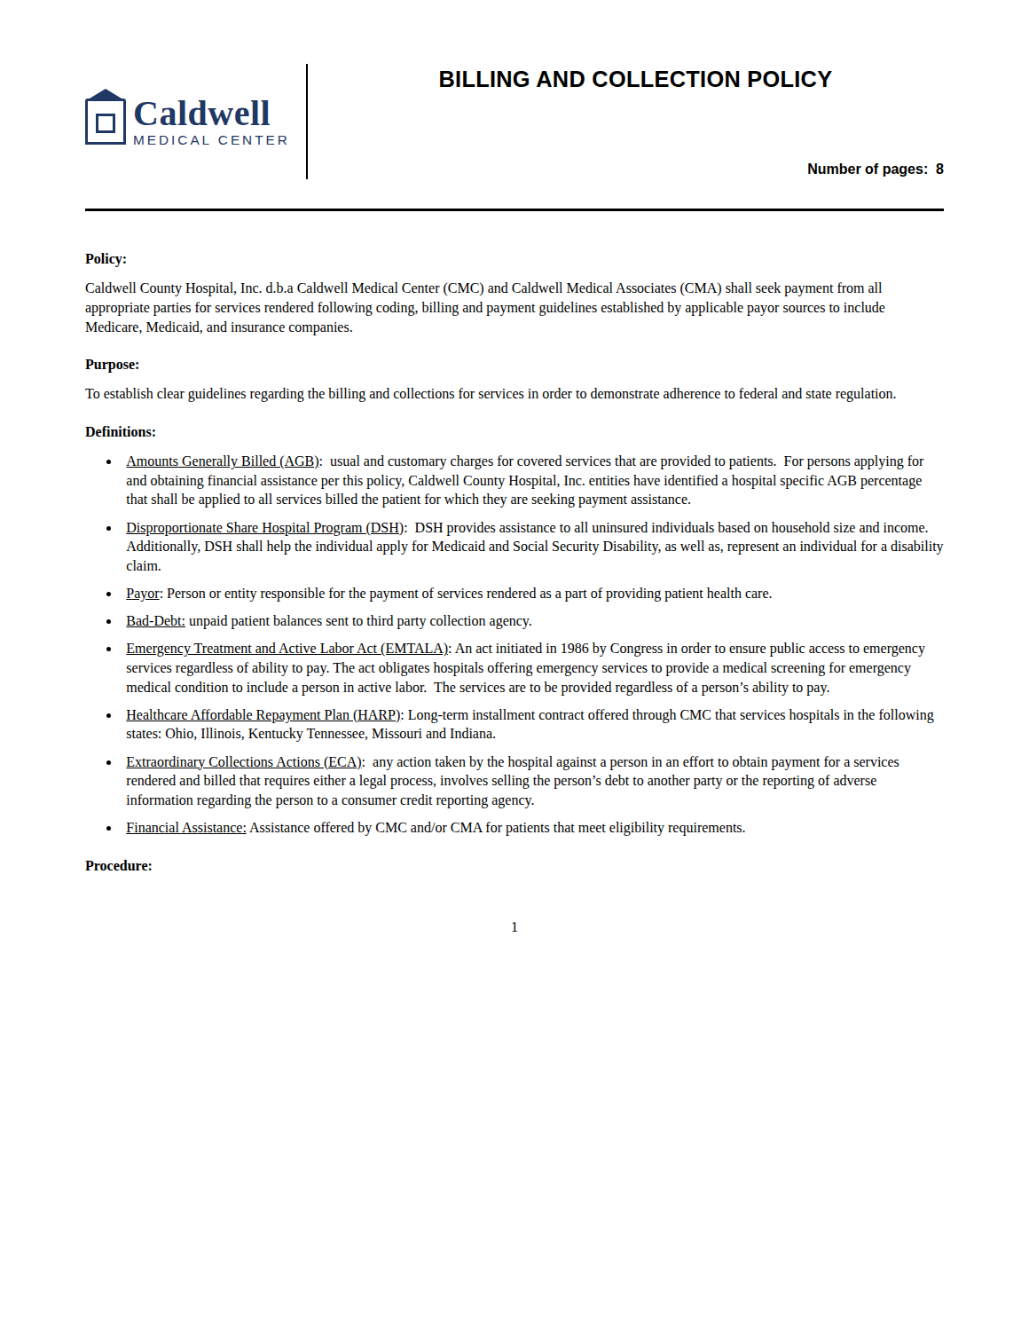Caldwell
MEDICAL CENTER
BILLING AND COLLECTION POLICY
Number of pages: 8
Policy:
Caldwell County Hospital, Inc. d.b.a Caldwell Medical Center (CMC) and Caldwell Medical Associates (CMA) shall seek payment from all appropriate parties for services rendered following coding, billing and payment guidelines established by applicable payor sources to include Medicare, Medicaid, and insurance companies.
Purpose:
To establish clear guidelines regarding the billing and collections for services in order to demonstrate adherence to federal and state regulation.
Definitions:
Amounts Generally Billed (AGB): usual and customary charges for covered services that are provided to patients. For persons applying for and obtaining financial assistance per this policy, Caldwell County Hospital, Inc. entities have identified a hospital specific AGB percentage that shall be applied to all services billed the patient for which they are seeking payment assistance.
Disproportionate Share Hospital Program (DSH): DSH provides assistance to all uninsured individuals based on household size and income. Additionally, DSH shall help the individual apply for Medicaid and Social Security Disability, as well as, represent an individual for a disability claim.
Payor: Person or entity responsible for the payment of services rendered as a part of providing patient health care.
Bad-Debt: unpaid patient balances sent to third party collection agency.
Emergency Treatment and Active Labor Act (EMTALA): An act initiated in 1986 by Congress in order to ensure public access to emergency services regardless of ability to pay. The act obligates hospitals offering emergency services to provide a medical screening for emergency medical condition to include a person in active labor. The services are to be provided regardless of a person’s ability to pay.
Healthcare Affordable Repayment Plan (HARP): Long-term installment contract offered through CMC that services hospitals in the following states: Ohio, Illinois, Kentucky Tennessee, Missouri and Indiana.
Extraordinary Collections Actions (ECA): any action taken by the hospital against a person in an effort to obtain payment for a services rendered and billed that requires either a legal process, involves selling the person’s debt to another party or the reporting of adverse information regarding the person to a consumer credit reporting agency.
Financial Assistance: Assistance offered by CMC and/or CMA for patients that meet eligibility requirements.
Procedure:
1